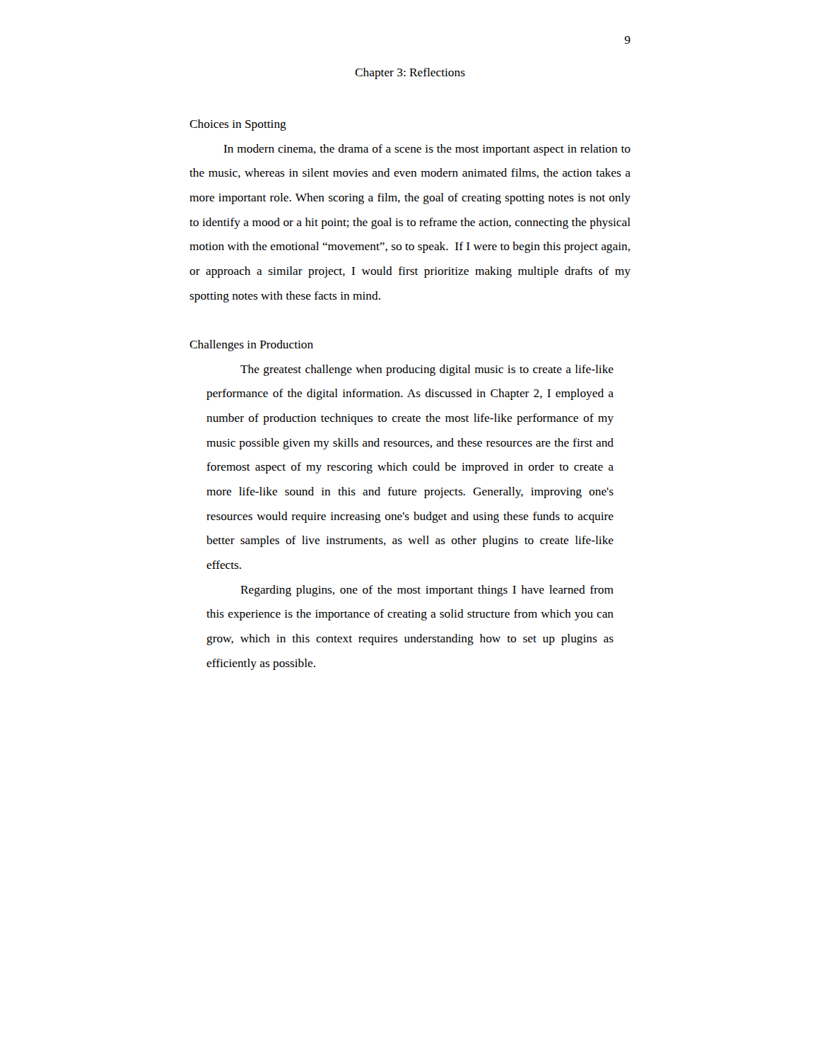9
Chapter 3: Reflections
Choices in Spotting
In modern cinema, the drama of a scene is the most important aspect in relation to the music, whereas in silent movies and even modern animated films, the action takes a more important role. When scoring a film, the goal of creating spotting notes is not only to identify a mood or a hit point; the goal is to reframe the action, connecting the physical motion with the emotional “movement”, so to speak. If I were to begin this project again, or approach a similar project, I would first prioritize making multiple drafts of my spotting notes with these facts in mind.
Challenges in Production
The greatest challenge when producing digital music is to create a life-like performance of the digital information. As discussed in Chapter 2, I employed a number of production techniques to create the most life-like performance of my music possible given my skills and resources, and these resources are the first and foremost aspect of my rescoring which could be improved in order to create a more life-like sound in this and future projects. Generally, improving one's resources would require increasing one's budget and using these funds to acquire better samples of live instruments, as well as other plugins to create life-like effects.
Regarding plugins, one of the most important things I have learned from this experience is the importance of creating a solid structure from which you can grow, which in this context requires understanding how to set up plugins as efficiently as possible.